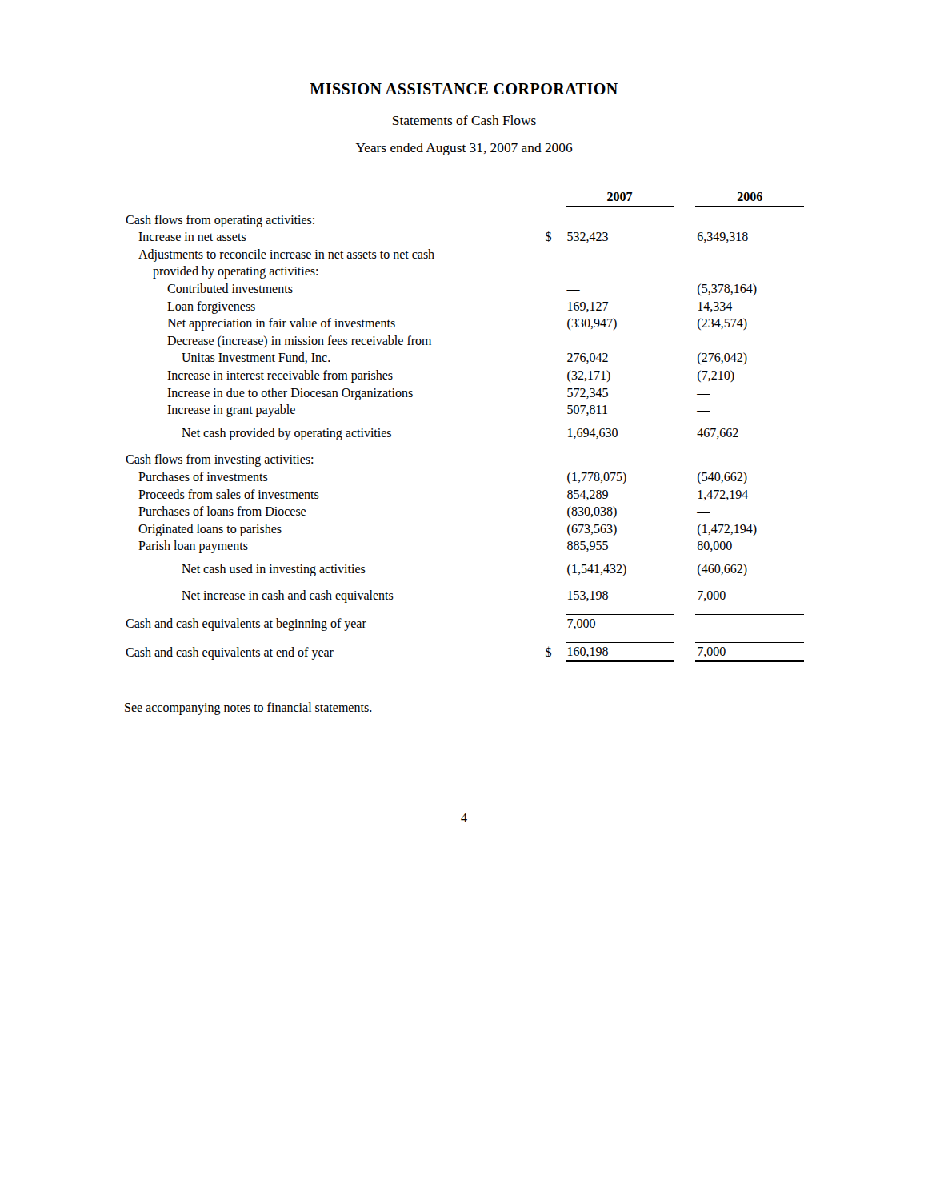MISSION ASSISTANCE CORPORATION
Statements of Cash Flows
Years ended August 31, 2007 and 2006
| | | 2007 | | 2006 |
| Cash flows from operating activities: | | | | |
| Increase in net assets | $ | 532,423 | | 6,349,318 |
| Adjustments to reconcile increase in net assets to net cash | | | | |
| provided by operating activities: | | | | |
| Contributed investments | | — | | (5,378,164) |
| Loan forgiveness | | 169,127 | | 14,334 |
| Net appreciation in fair value of investments | | (330,947) | | (234,574) |
| Decrease (increase) in mission fees receivable from | | | | |
| Unitas Investment Fund, Inc. | | 276,042 | | (276,042) |
| Increase in interest receivable from parishes | | (32,171) | | (7,210) |
| Increase in due to other Diocesan Organizations | | 572,345 | | — |
| Increase in grant payable | | 507,811 | | — |
| Net cash provided by operating activities | | 1,694,630 | | 467,662 |
| Cash flows from investing activities: | | | | |
| Purchases of investments | | (1,778,075) | | (540,662) |
| Proceeds from sales of investments | | 854,289 | | 1,472,194 |
| Purchases of loans from Diocese | | (830,038) | | — |
| Originated loans to parishes | | (673,563) | | (1,472,194) |
| Parish loan payments | | 885,955 | | 80,000 |
| Net cash used in investing activities | | (1,541,432) | | (460,662) |
| Net increase in cash and cash equivalents | | 153,198 | | 7,000 |
| Cash and cash equivalents at beginning of year | | 7,000 | | — |
| Cash and cash equivalents at end of year | $ | 160,198 | | 7,000 |
See accompanying notes to financial statements.
4